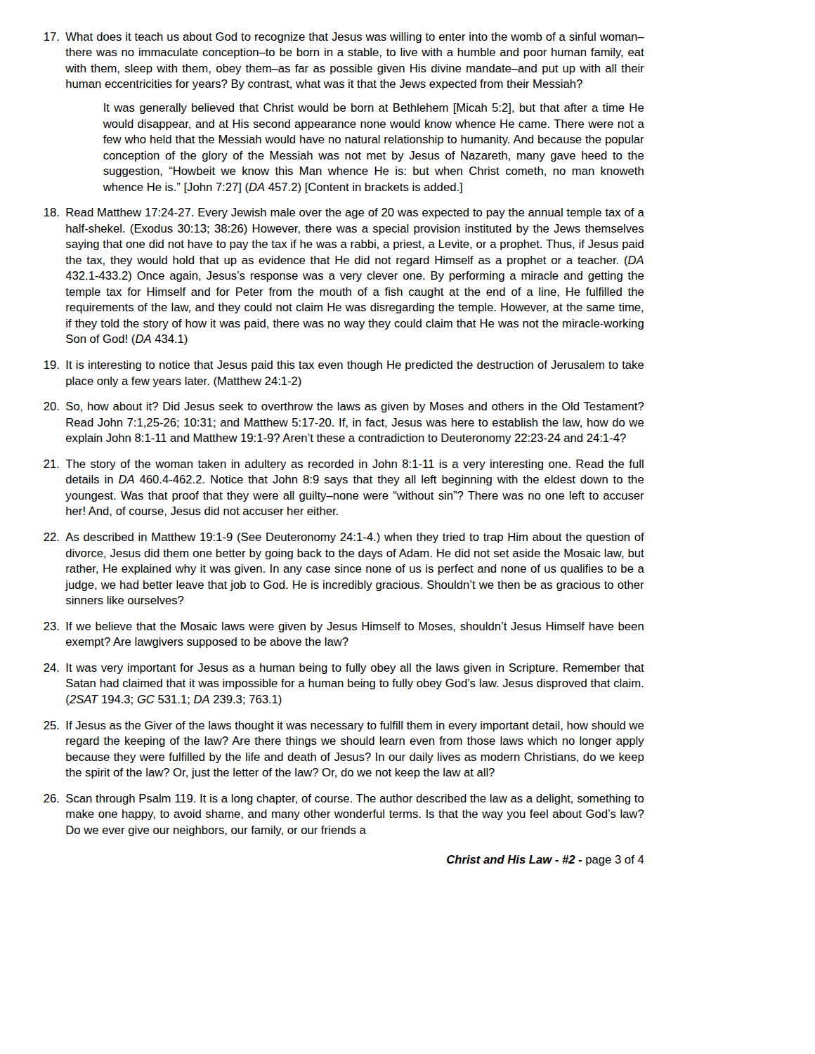17. What does it teach us about God to recognize that Jesus was willing to enter into the womb of a sinful woman–there was no immaculate conception–to be born in a stable, to live with a humble and poor human family, eat with them, sleep with them, obey them–as far as possible given His divine mandate–and put up with all their human eccentricities for years? By contrast, what was it that the Jews expected from their Messiah?
It was generally believed that Christ would be born at Bethlehem [Micah 5:2], but that after a time He would disappear, and at His second appearance none would know whence He came. There were not a few who held that the Messiah would have no natural relationship to humanity. And because the popular conception of the glory of the Messiah was not met by Jesus of Nazareth, many gave heed to the suggestion, “Howbeit we know this Man whence He is: but when Christ cometh, no man knoweth whence He is.” [John 7:27] (DA 457.2) [Content in brackets is added.]
18. Read Matthew 17:24-27. Every Jewish male over the age of 20 was expected to pay the annual temple tax of a half-shekel. (Exodus 30:13; 38:26) However, there was a special provision instituted by the Jews themselves saying that one did not have to pay the tax if he was a rabbi, a priest, a Levite, or a prophet. Thus, if Jesus paid the tax, they would hold that up as evidence that He did not regard Himself as a prophet or a teacher. (DA 432.1-433.2) Once again, Jesus’s response was a very clever one. By performing a miracle and getting the temple tax for Himself and for Peter from the mouth of a fish caught at the end of a line, He fulfilled the requirements of the law, and they could not claim He was disregarding the temple. However, at the same time, if they told the story of how it was paid, there was no way they could claim that He was not the miracle-working Son of God! (DA 434.1)
19. It is interesting to notice that Jesus paid this tax even though He predicted the destruction of Jerusalem to take place only a few years later. (Matthew 24:1-2)
20. So, how about it? Did Jesus seek to overthrow the laws as given by Moses and others in the Old Testament? Read John 7:1,25-26; 10:31; and Matthew 5:17-20. If, in fact, Jesus was here to establish the law, how do we explain John 8:1-11 and Matthew 19:1-9? Aren’t these a contradiction to Deuteronomy 22:23-24 and 24:1-4?
21. The story of the woman taken in adultery as recorded in John 8:1-11 is a very interesting one. Read the full details in DA 460.4-462.2. Notice that John 8:9 says that they all left beginning with the eldest down to the youngest. Was that proof that they were all guilty–none were “without sin”? There was no one left to accuser her! And, of course, Jesus did not accuser her either.
22. As described in Matthew 19:1-9 (See Deuteronomy 24:1-4.) when they tried to trap Him about the question of divorce, Jesus did them one better by going back to the days of Adam. He did not set aside the Mosaic law, but rather, He explained why it was given. In any case since none of us is perfect and none of us qualifies to be a judge, we had better leave that job to God. He is incredibly gracious. Shouldn’t we then be as gracious to other sinners like ourselves?
23. If we believe that the Mosaic laws were given by Jesus Himself to Moses, shouldn’t Jesus Himself have been exempt? Are lawgivers supposed to be above the law?
24. It was very important for Jesus as a human being to fully obey all the laws given in Scripture. Remember that Satan had claimed that it was impossible for a human being to fully obey God’s law. Jesus disproved that claim. (2SAT 194.3; GC 531.1; DA 239.3; 763.1)
25. If Jesus as the Giver of the laws thought it was necessary to fulfill them in every important detail, how should we regard the keeping of the law? Are there things we should learn even from those laws which no longer apply because they were fulfilled by the life and death of Jesus? In our daily lives as modern Christians, do we keep the spirit of the law? Or, just the letter of the law? Or, do we not keep the law at all?
26. Scan through Psalm 119. It is a long chapter, of course. The author described the law as a delight, something to make one happy, to avoid shame, and many other wonderful terms. Is that the way you feel about God’s law? Do we ever give our neighbors, our family, or our friends a
Christ and His Law - #2 - page 3 of 4